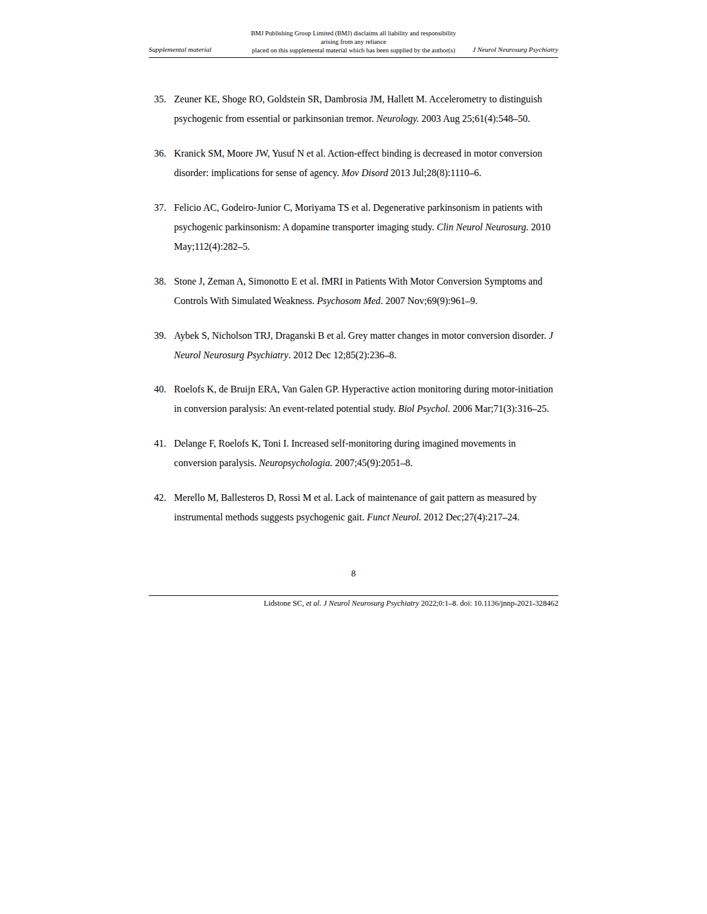Supplemental material
BMJ Publishing Group Limited (BMJ) disclaims all liability and responsibility arising from any reliance
placed on this supplemental material which has been supplied by the author(s)
J Neurol Neurosurg Psychiatry
35. Zeuner KE, Shoge RO, Goldstein SR, Dambrosia JM, Hallett M. Accelerometry to distinguish psychogenic from essential or parkinsonian tremor. Neurology. 2003 Aug 25;61(4):548–50.
36. Kranick SM, Moore JW, Yusuf N et al. Action-effect binding is decreased in motor conversion disorder: implications for sense of agency. Mov Disord 2013 Jul;28(8):1110–6.
37. Felicio AC, Godeiro-Junior C, Moriyama TS et al. Degenerative parkinsonism in patients with psychogenic parkinsonism: A dopamine transporter imaging study. Clin Neurol Neurosurg. 2010 May;112(4):282–5.
38. Stone J, Zeman A, Simonotto E et al. fMRI in Patients With Motor Conversion Symptoms and Controls With Simulated Weakness. Psychosom Med. 2007 Nov;69(9):961–9.
39. Aybek S, Nicholson TRJ, Draganski B et al. Grey matter changes in motor conversion disorder. J Neurol Neurosurg Psychiatry. 2012 Dec 12;85(2):236–8.
40. Roelofs K, de Bruijn ERA, Van Galen GP. Hyperactive action monitoring during motor-initiation in conversion paralysis: An event-related potential study. Biol Psychol. 2006 Mar;71(3):316–25.
41. Delange F, Roelofs K, Toni I. Increased self-monitoring during imagined movements in conversion paralysis. Neuropsychologia. 2007;45(9):2051–8.
42. Merello M, Ballesteros D, Rossi M et al. Lack of maintenance of gait pattern as measured by instrumental methods suggests psychogenic gait. Funct Neurol. 2012 Dec;27(4):217–24.
8
Lidstone SC, et al. J Neurol Neurosurg Psychiatry 2022;0:1–8. doi: 10.1136/jnnp-2021-328462